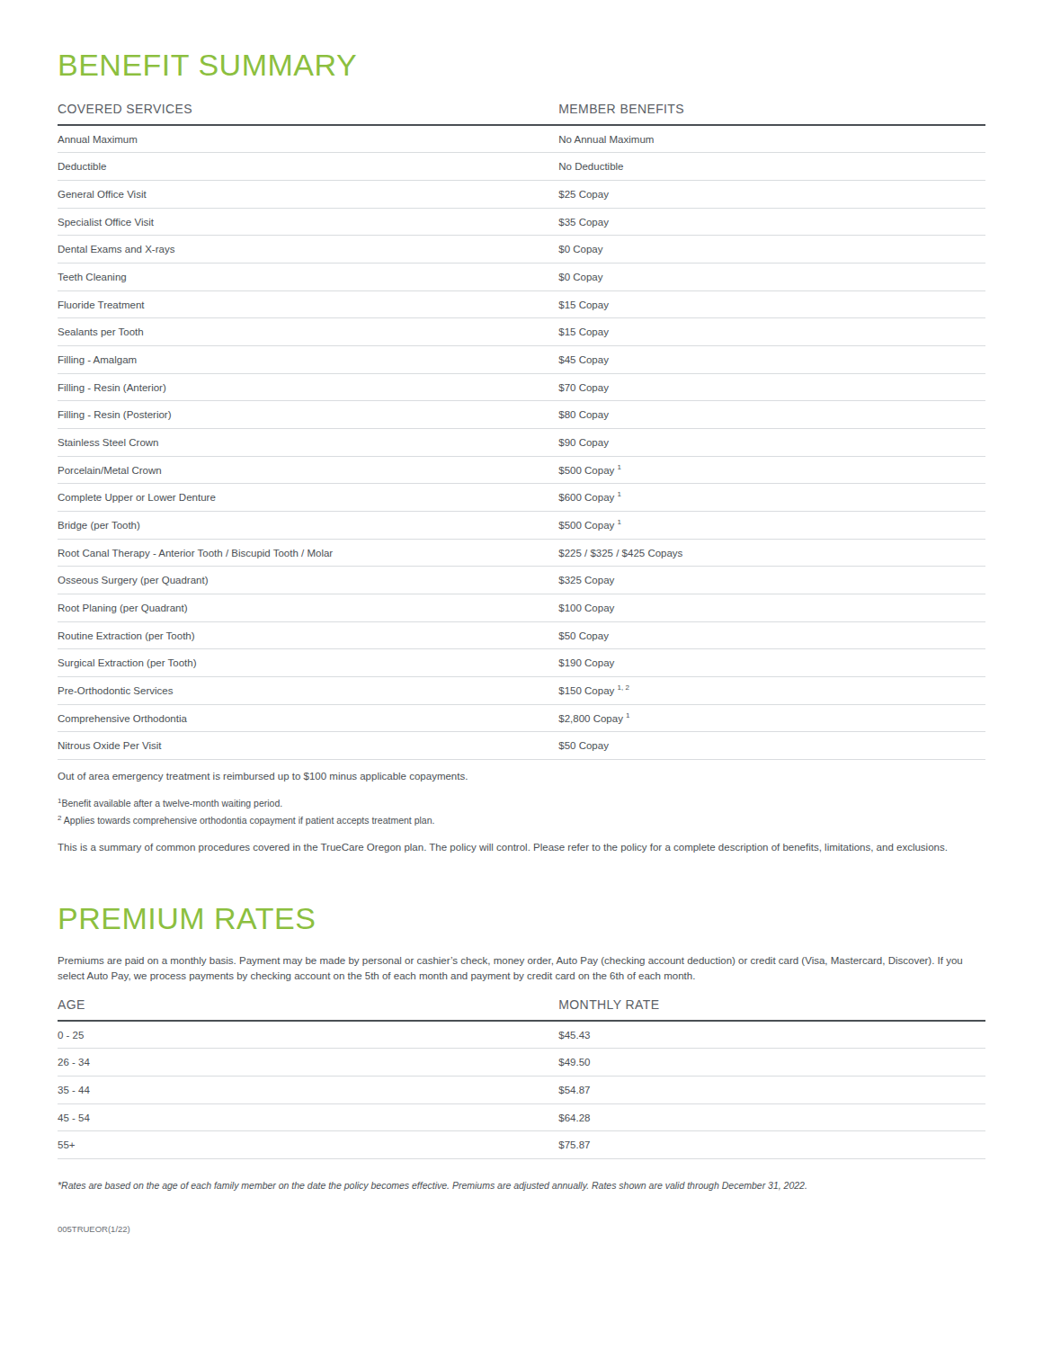BENEFIT SUMMARY
| COVERED SERVICES | MEMBER BENEFITS |
| --- | --- |
| Annual Maximum | No Annual Maximum |
| Deductible | No Deductible |
| General Office Visit | $25 Copay |
| Specialist Office Visit | $35 Copay |
| Dental Exams and X-rays | $0 Copay |
| Teeth Cleaning | $0 Copay |
| Fluoride Treatment | $15 Copay |
| Sealants per Tooth | $15 Copay |
| Filling - Amalgam | $45 Copay |
| Filling - Resin (Anterior) | $70 Copay |
| Filling - Resin (Posterior) | $80 Copay |
| Stainless Steel Crown | $90 Copay |
| Porcelain/Metal Crown | $500 Copay 1 |
| Complete Upper or Lower Denture | $600 Copay 1 |
| Bridge (per Tooth) | $500 Copay 1 |
| Root Canal Therapy - Anterior Tooth / Biscupid Tooth / Molar | $225 / $325 / $425 Copays |
| Osseous Surgery (per Quadrant) | $325 Copay |
| Root Planing (per Quadrant) | $100 Copay |
| Routine Extraction (per Tooth) | $50 Copay |
| Surgical Extraction (per Tooth) | $190 Copay |
| Pre-Orthodontic Services | $150 Copay 1, 2 |
| Comprehensive Orthodontia | $2,800 Copay 1 |
| Nitrous Oxide Per Visit | $50 Copay |
Out of area emergency treatment is reimbursed up to $100 minus applicable copayments.
1Benefit available after a twelve-month waiting period.
2 Applies towards comprehensive orthodontia copayment if patient accepts treatment plan.
This is a summary of common procedures covered in the TrueCare Oregon plan. The policy will control. Please refer to the policy for a complete description of benefits, limitations, and exclusions.
PREMIUM RATES
Premiums are paid on a monthly basis. Payment may be made by personal or cashier’s check, money order, Auto Pay (checking account deduction) or credit card (Visa, Mastercard, Discover). If you select Auto Pay, we process payments by checking account on the 5th of each month and payment by credit card on the 6th of each month.
| AGE | MONTHLY RATE |
| --- | --- |
| 0 - 25 | $45.43 |
| 26 - 34 | $49.50 |
| 35 - 44 | $54.87 |
| 45 - 54 | $64.28 |
| 55+ | $75.87 |
*Rates are based on the age of each family member on the date the policy becomes effective. Premiums are adjusted annually. Rates shown are valid through December 31, 2022.
005TRUEOR(1/22)